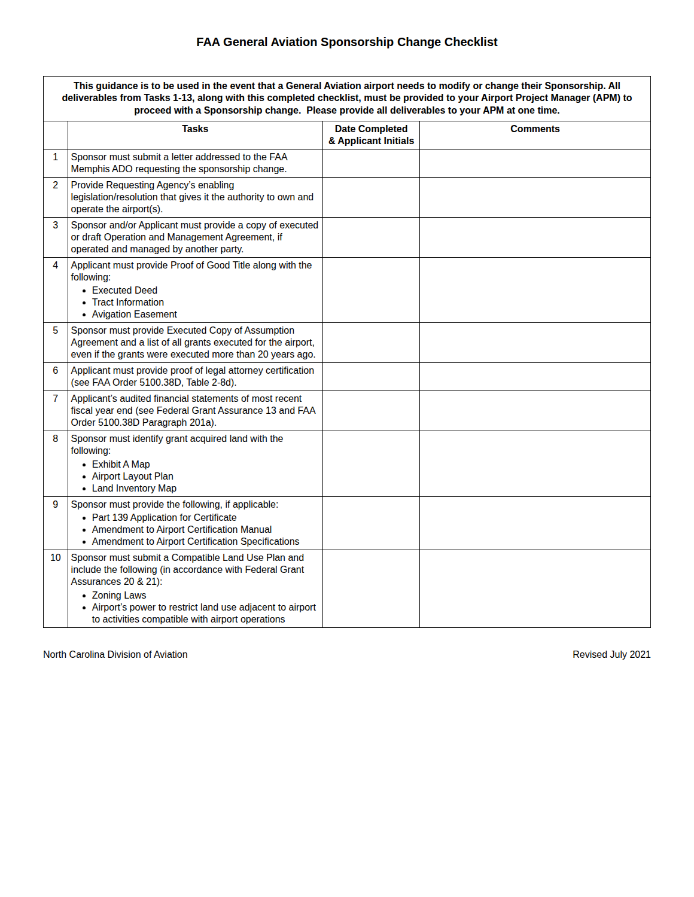FAA General Aviation Sponsorship Change Checklist
| This guidance is to be used in the event that a General Aviation airport needs to modify or change their Sponsorship. All deliverables from Tasks 1-13, along with this completed checklist, must be provided to your Airport Project Manager (APM) to proceed with a Sponsorship change. Please provide all deliverables to your APM at one time. |
| | Tasks | Date Completed & Applicant Initials | Comments |
| 1 | Sponsor must submit a letter addressed to the FAA Memphis ADO requesting the sponsorship change. | | |
| 2 | Provide Requesting Agency’s enabling legislation/resolution that gives it the authority to own and operate the airport(s). | | |
| 3 | Sponsor and/or Applicant must provide a copy of executed or draft Operation and Management Agreement, if operated and managed by another party. | | |
| 4 | Applicant must provide Proof of Good Title along with the following: Executed Deed Tract Information Avigation Easement | | |
| 5 | Sponsor must provide Executed Copy of Assumption Agreement and a list of all grants executed for the airport, even if the grants were executed more than 20 years ago. | | |
| 6 | Applicant must provide proof of legal attorney certification (see FAA Order 5100.38D, Table 2-8d). | | |
| 7 | Applicant’s audited financial statements of most recent fiscal year end (see Federal Grant Assurance 13 and FAA Order 5100.38D Paragraph 201a). | | |
| 8 | Sponsor must identify grant acquired land with the following: Exhibit A Map Airport Layout Plan Land Inventory Map | | |
| 9 | Sponsor must provide the following, if applicable: Part 139 Application for Certificate Amendment to Airport Certification Manual Amendment to Airport Certification Specifications | | |
| 10 | Sponsor must submit a Compatible Land Use Plan and include the following (in accordance with Federal Grant Assurances 20 & 21): Zoning Laws Airport’s power to restrict land use adjacent to airport to activities compatible with airport operations | | |
North Carolina Division of Aviation Revised July 2021